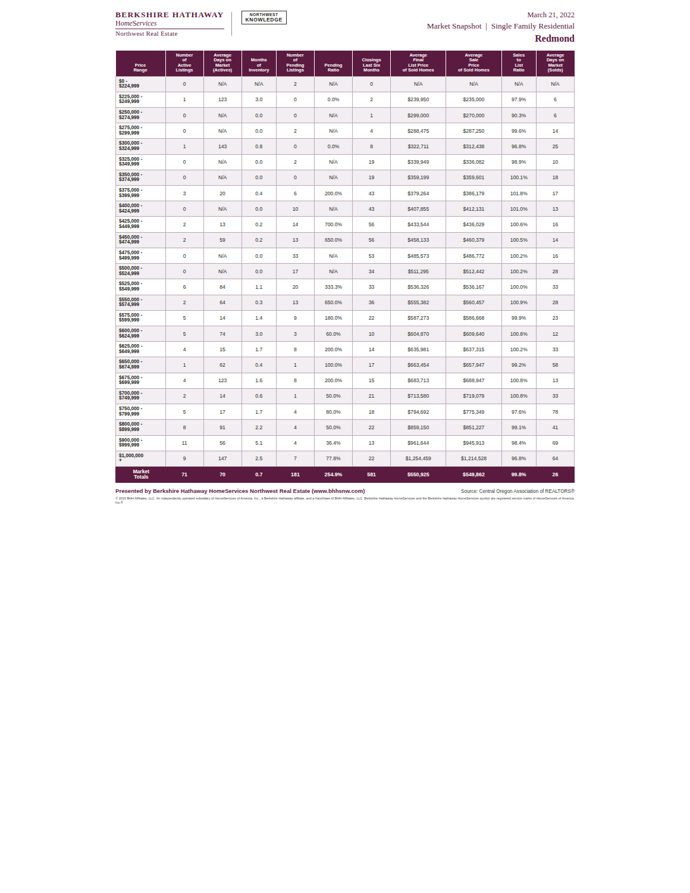BERKSHIRE HATHAWAY
HomeServices
Northwest Real Estate
NORTHWEST
KNOWLEDGE
March 21, 2022
Market Snapshot | Single Family Residential
Redmond
| Price Range | Number of Active Listings | Average Days on Market (Actives) | Months of Inventory | Number of Pending Listings | Pending Ratio | Closings Last Six Months | Average Final List Price of Sold Homes | Average Sale Price of Sold Homes | Sales to List Ratio | Average Days on Market (Solds) |
| --- | --- | --- | --- | --- | --- | --- | --- | --- | --- | --- |
| $0 - $224,999 | 0 | N/A | N/A | 2 | N/A | 0 | N/A | N/A | N/A | N/A |
| $225,000 - $249,999 | 1 | 123 | 3.0 | 0 | 0.0% | 2 | $239,950 | $235,000 | 97.9% | 6 |
| $250,000 - $274,999 | 0 | N/A | 0.0 | 0 | N/A | 1 | $299,000 | $270,000 | 90.3% | 6 |
| $275,000 - $299,999 | 0 | N/A | 0.0 | 2 | N/A | 4 | $288,475 | $287,250 | 99.6% | 14 |
| $300,000 - $324,999 | 1 | 143 | 0.8 | 0 | 0.0% | 8 | $322,711 | $312,438 | 96.8% | 25 |
| $325,000 - $349,999 | 0 | N/A | 0.0 | 2 | N/A | 19 | $339,949 | $336,082 | 98.9% | 10 |
| $350,000 - $374,999 | 0 | N/A | 0.0 | 0 | N/A | 19 | $359,199 | $359,601 | 100.1% | 18 |
| $375,000 - $399,999 | 3 | 20 | 0.4 | 6 | 200.0% | 43 | $379,264 | $386,179 | 101.8% | 17 |
| $400,000 - $424,999 | 0 | N/A | 0.0 | 10 | N/A | 43 | $407,855 | $412,131 | 101.0% | 13 |
| $425,000 - $449,999 | 2 | 13 | 0.2 | 14 | 700.0% | 56 | $433,544 | $436,029 | 100.6% | 16 |
| $450,000 - $474,999 | 2 | 59 | 0.2 | 13 | 650.0% | 56 | $458,133 | $460,379 | 100.5% | 14 |
| $475,000 - $499,999 | 0 | N/A | 0.0 | 33 | N/A | 53 | $485,573 | $486,772 | 100.2% | 16 |
| $500,000 - $524,999 | 0 | N/A | 0.0 | 17 | N/A | 34 | $511,295 | $512,442 | 100.2% | 28 |
| $525,000 - $549,999 | 6 | 84 | 1.1 | 20 | 333.3% | 33 | $536,326 | $536,167 | 100.0% | 33 |
| $550,000 - $574,999 | 2 | 64 | 0.3 | 13 | 650.0% | 36 | $555,382 | $560,457 | 100.9% | 28 |
| $575,000 - $599,999 | 5 | 14 | 1.4 | 9 | 180.0% | 22 | $587,273 | $586,668 | 99.9% | 23 |
| $600,000 - $624,999 | 5 | 74 | 3.0 | 3 | 60.0% | 10 | $604,870 | $609,640 | 100.8% | 12 |
| $625,000 - $649,999 | 4 | 15 | 1.7 | 8 | 200.0% | 14 | $635,981 | $637,315 | 100.2% | 33 |
| $650,000 - $674,999 | 1 | 62 | 0.4 | 1 | 100.0% | 17 | $663,454 | $657,947 | 99.2% | 58 |
| $675,000 - $699,999 | 4 | 123 | 1.6 | 8 | 200.0% | 15 | $683,713 | $688,947 | 100.8% | 13 |
| $700,000 - $749,999 | 2 | 14 | 0.6 | 1 | 50.0% | 21 | $713,580 | $719,079 | 100.8% | 33 |
| $750,000 - $799,999 | 5 | 17 | 1.7 | 4 | 80.0% | 18 | $794,692 | $775,349 | 97.6% | 78 |
| $800,000 - $899,999 | 8 | 91 | 2.2 | 4 | 50.0% | 22 | $859,150 | $851,227 | 99.1% | 41 |
| $900,000 - $999,999 | 11 | 56 | 5.1 | 4 | 36.4% | 13 | $961,644 | $945,913 | 98.4% | 69 |
| $1,000,000 + | 9 | 147 | 2.5 | 7 | 77.8% | 22 | $1,254,459 | $1,214,528 | 96.8% | 64 |
| Market Totals | 71 | 70 | 0.7 | 181 | 254.9% | 581 | $550,925 | $549,862 | 99.8% | 26 |
Presented by Berkshire Hathaway HomeServices Northwest Real Estate (www.bhhsnw.com)
Source: Central Oregon Association of REALTORS®
© 2019 BHH Affiliates, LLC. An independently operated subsidiary of HomeServices of America, Inc., a Berkshire Hathaway affiliate, and a franchisee of BHH Affiliates, LLC. Berkshire Hathaway HomeServices and the Berkshire Hathaway HomeServices symbol are registered service marks of HomeServices of America, Inc.®